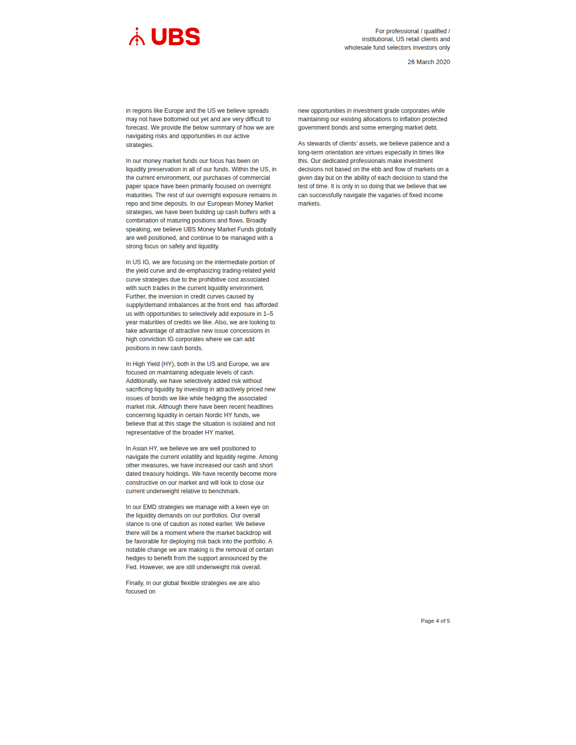For professional / qualified /
institutional, US retail clients and
wholesale fund selectors investors only
26 March 2020
in regions like Europe and the US we believe spreads may not have bottomed out yet and are very difficult to forecast. We provide the below summary of how we are navigating risks and opportunities in our active strategies.
In our money market funds our focus has been on liquidity preservation in all of our funds. Within the US, in the current environment, our purchases of commercial paper space have been primarily focused on overnight maturities. The rest of our overnight exposure remains in repo and time deposits. In our European Money Market strategies, we have been building up cash buffers with a combination of maturing positions and flows. Broadly speaking, we believe UBS Money Market Funds globally are well positioned, and continue to be managed with a strong focus on safety and liquidity.
In US IG, we are focusing on the intermediate portion of the yield curve and de-emphasizing trading-related yield curve strategies due to the prohibitive cost associated with such trades in the current liquidity environment. Further, the inversion in credit curves caused by supply/demand imbalances at the front end has afforded us with opportunities to selectively add exposure in 1–5 year maturities of credits we like. Also, we are looking to take advantage of attractive new issue concessions in high conviction IG corporates where we can add positions in new cash bonds.
In High Yield (HY), both in the US and Europe, we are focused on maintaining adequate levels of cash. Additionally, we have selectively added risk without sacrificing liquidity by investing in attractively priced new issues of bonds we like while hedging the associated market risk. Although there have been recent headlines concerning liquidity in certain Nordic HY funds, we believe that at this stage the situation is isolated and not representative of the broader HY market.
In Asian HY, we believe we are well positioned to navigate the current volatility and liquidity regime. Among other measures, we have increased our cash and short dated treasury holdings. We have recently become more constructive on our market and will look to close our current underweight relative to benchmark.
In our EMD strategies we manage with a keen eye on the liquidity demands on our portfolios. Our overall stance is one of caution as noted earlier. We believe there will be a moment where the market backdrop will be favorable for deploying risk back into the portfolio. A notable change we are making is the removal of certain hedges to benefit from the support announced by the Fed. However, we are still underweight risk overall.
Finally, in our global flexible strategies we are also focused on
new opportunities in investment grade corporates while maintaining our existing allocations to inflation protected government bonds and some emerging market debt.
As stewards of clients' assets, we believe patience and a long-term orientation are virtues especially in times like this. Our dedicated professionals make investment decisions not based on the ebb and flow of markets on a given day but on the ability of each decision to stand the test of time. It is only in so doing that we believe that we can successfully navigate the vagaries of fixed income markets.
Page 4 of 5